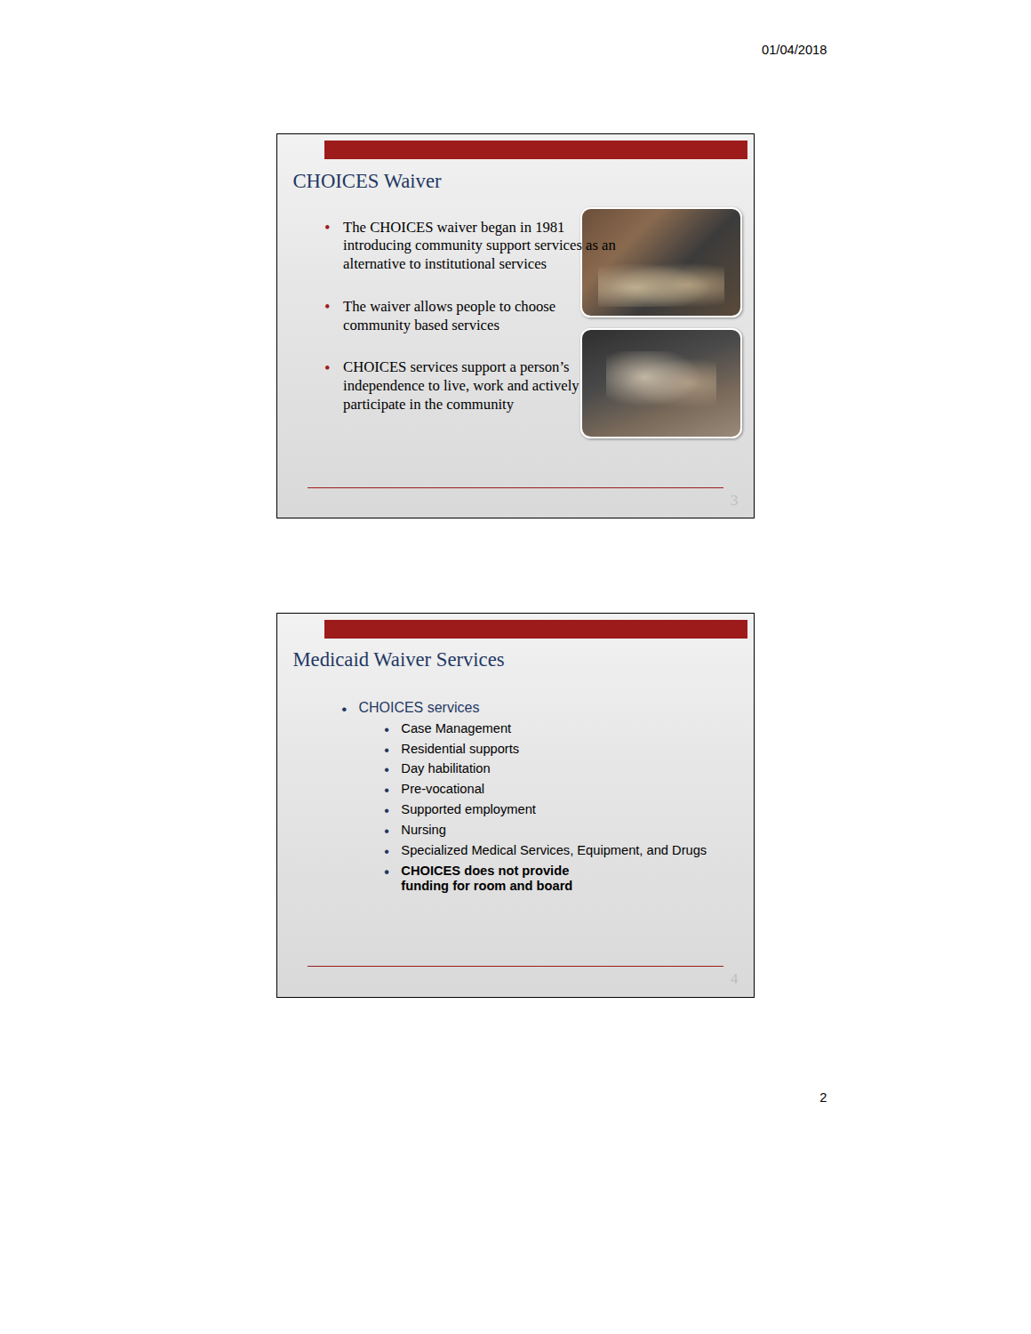01/04/2018
CHOICES Waiver
The CHOICES waiver began in 1981 introducing community support services as an alternative to institutional services
The waiver allows people to choose community based services
CHOICES services support a person’s independence to live, work and actively participate in the community
3
Medicaid Waiver Services
CHOICES services
Case Management
Residential supports
Day habilitation
Pre-vocational
Supported employment
Nursing
Specialized Medical Services, Equipment, and Drugs
CHOICES does not provide funding for room and board
4
2